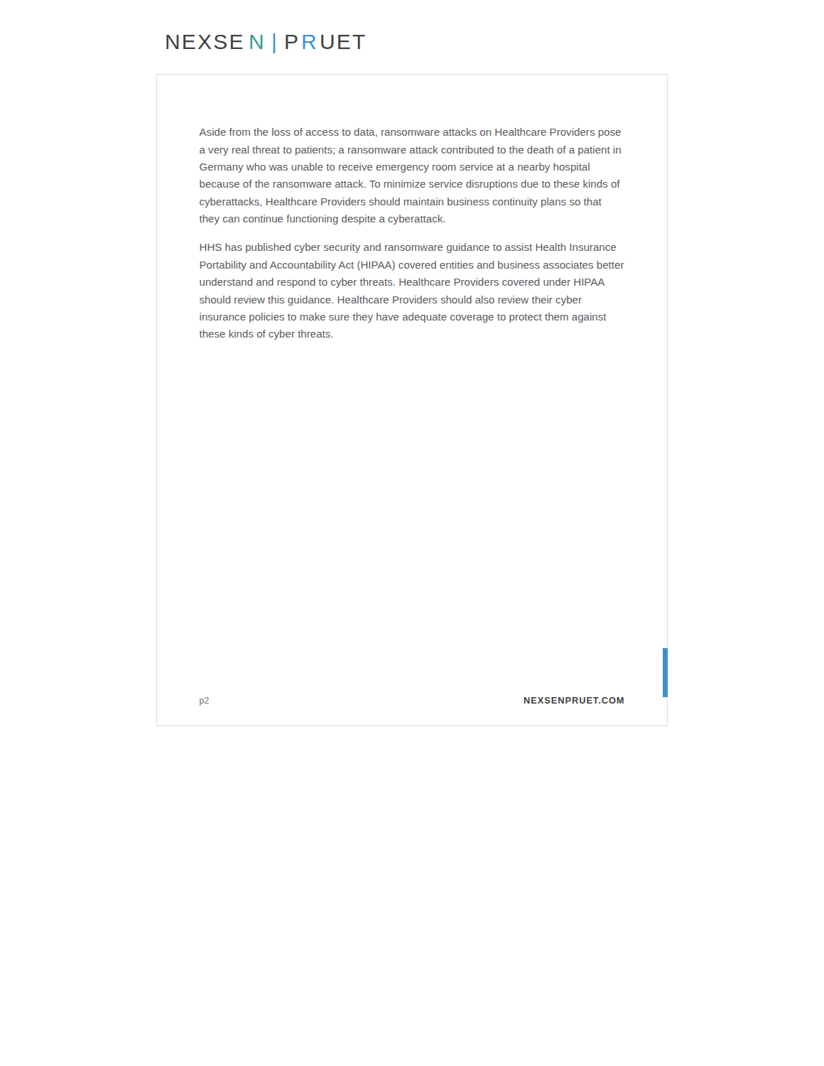NEXSE N | P R UET
Aside from the loss of access to data, ransomware attacks on Healthcare Providers pose a very real threat to patients; a ransomware attack contributed to the death of a patient in Germany who was unable to receive emergency room service at a nearby hospital because of the ransomware attack. To minimize service disruptions due to these kinds of cyberattacks, Healthcare Providers should maintain business continuity plans so that they can continue functioning despite a cyberattack.
HHS has published cyber security and ransomware guidance to assist Health Insurance Portability and Accountability Act (HIPAA) covered entities and business associates better understand and respond to cyber threats. Healthcare Providers covered under HIPAA should review this guidance. Healthcare Providers should also review their cyber insurance policies to make sure they have adequate coverage to protect them against these kinds of cyber threats.
p2
NEXSENPRUET.COM